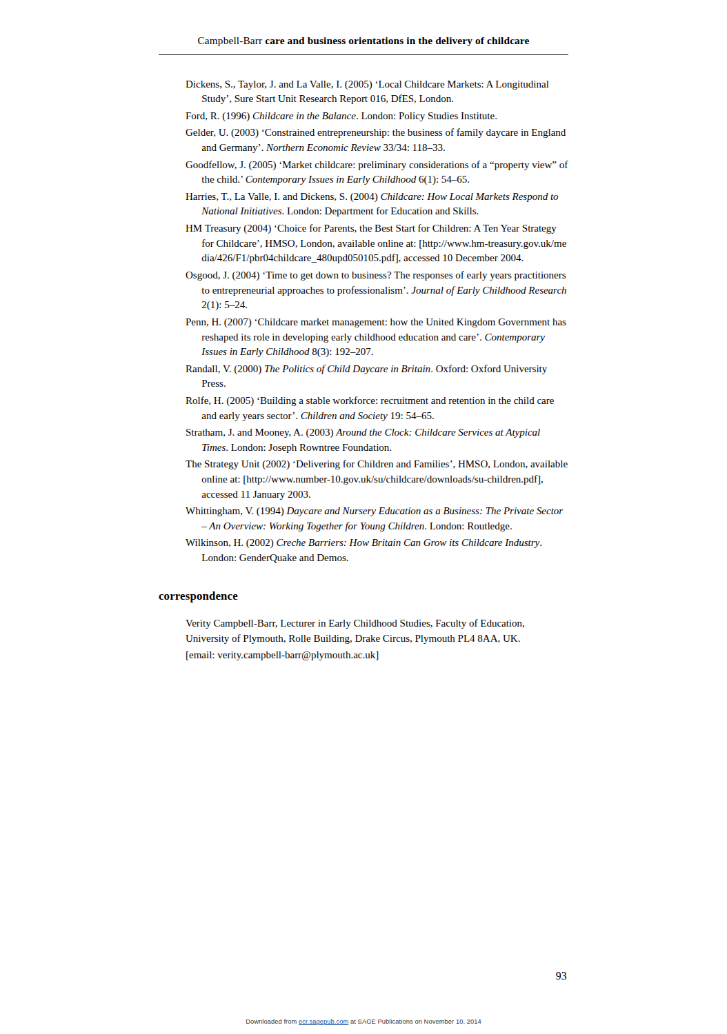Campbell-Barr care and business orientations in the delivery of childcare
Dickens, S., Taylor, J. and La Valle, I. (2005) ‘Local Childcare Markets: A Longitudinal Study’, Sure Start Unit Research Report 016, DfES, London.
Ford, R. (1996) Childcare in the Balance. London: Policy Studies Institute.
Gelder, U. (2003) ‘Constrained entrepreneurship: the business of family daycare in England and Germany’. Northern Economic Review 33/34: 118–33.
Goodfellow, J. (2005) ‘Market childcare: preliminary considerations of a “property view” of the child.’ Contemporary Issues in Early Childhood 6(1): 54–65.
Harries, T., La Valle, I. and Dickens, S. (2004) Childcare: How Local Markets Respond to National Initiatives. London: Department for Education and Skills.
HM Treasury (2004) ‘Choice for Parents, the Best Start for Children: A Ten Year Strategy for Childcare’, HMSO, London, available online at: [http://www.hm-treasury.gov.uk/media/426/F1/pbr04childcare_480upd050105.pdf], accessed 10 December 2004.
Osgood, J. (2004) ‘Time to get down to business? The responses of early years practitioners to entrepreneurial approaches to professionalism’. Journal of Early Childhood Research 2(1): 5–24.
Penn, H. (2007) ‘Childcare market management: how the United Kingdom Government has reshaped its role in developing early childhood education and care’. Contemporary Issues in Early Childhood 8(3): 192–207.
Randall, V. (2000) The Politics of Child Daycare in Britain. Oxford: Oxford University Press.
Rolfe, H. (2005) ‘Building a stable workforce: recruitment and retention in the child care and early years sector’. Children and Society 19: 54–65.
Stratham, J. and Mooney, A. (2003) Around the Clock: Childcare Services at Atypical Times. London: Joseph Rowntree Foundation.
The Strategy Unit (2002) ‘Delivering for Children and Families’, HMSO, London, available online at: [http://www.number-10.gov.uk/su/childcare/downloads/su-children.pdf], accessed 11 January 2003.
Whittingham, V. (1994) Daycare and Nursery Education as a Business: The Private Sector – An Overview: Working Together for Young Children. London: Routledge.
Wilkinson, H. (2002) Creche Barriers: How Britain Can Grow its Childcare Industry. London: GenderQuake and Demos.
correspondence
Verity Campbell-Barr, Lecturer in Early Childhood Studies, Faculty of Education, University of Plymouth, Rolle Building, Drake Circus, Plymouth PL4 8AA, UK.
[email: verity.campbell-barr@plymouth.ac.uk]
93
Downloaded from ecr.sagepub.com at SAGE Publications on November 10, 2014